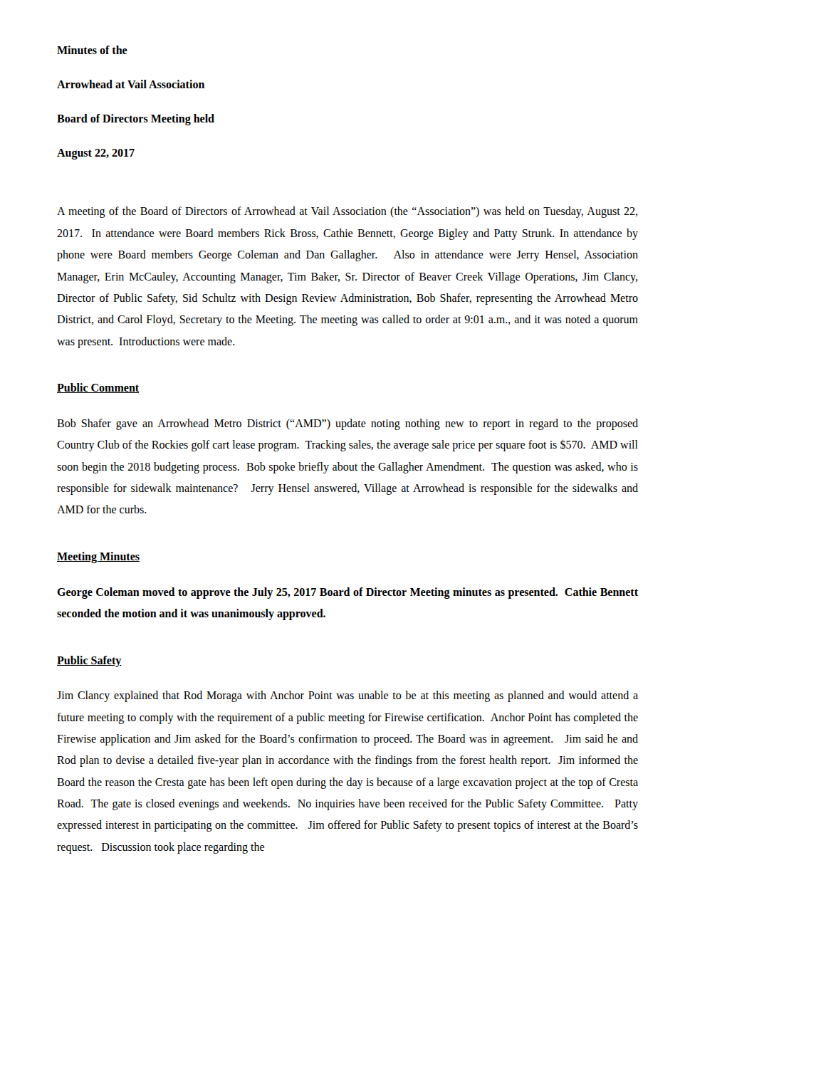Minutes of the
Arrowhead at Vail Association
Board of Directors Meeting held
August 22, 2017
A meeting of the Board of Directors of Arrowhead at Vail Association (the “Association”) was held on Tuesday, August 22, 2017. In attendance were Board members Rick Bross, Cathie Bennett, George Bigley and Patty Strunk. In attendance by phone were Board members George Coleman and Dan Gallagher. Also in attendance were Jerry Hensel, Association Manager, Erin McCauley, Accounting Manager, Tim Baker, Sr. Director of Beaver Creek Village Operations, Jim Clancy, Director of Public Safety, Sid Schultz with Design Review Administration, Bob Shafer, representing the Arrowhead Metro District, and Carol Floyd, Secretary to the Meeting. The meeting was called to order at 9:01 a.m., and it was noted a quorum was present. Introductions were made.
Public Comment
Bob Shafer gave an Arrowhead Metro District (“AMD”) update noting nothing new to report in regard to the proposed Country Club of the Rockies golf cart lease program. Tracking sales, the average sale price per square foot is $570. AMD will soon begin the 2018 budgeting process. Bob spoke briefly about the Gallagher Amendment. The question was asked, who is responsible for sidewalk maintenance? Jerry Hensel answered, Village at Arrowhead is responsible for the sidewalks and AMD for the curbs.
Meeting Minutes
George Coleman moved to approve the July 25, 2017 Board of Director Meeting minutes as presented. Cathie Bennett seconded the motion and it was unanimously approved.
Public Safety
Jim Clancy explained that Rod Moraga with Anchor Point was unable to be at this meeting as planned and would attend a future meeting to comply with the requirement of a public meeting for Firewise certification. Anchor Point has completed the Firewise application and Jim asked for the Board’s confirmation to proceed. The Board was in agreement. Jim said he and Rod plan to devise a detailed five-year plan in accordance with the findings from the forest health report. Jim informed the Board the reason the Cresta gate has been left open during the day is because of a large excavation project at the top of Cresta Road. The gate is closed evenings and weekends. No inquiries have been received for the Public Safety Committee. Patty expressed interest in participating on the committee. Jim offered for Public Safety to present topics of interest at the Board’s request. Discussion took place regarding the